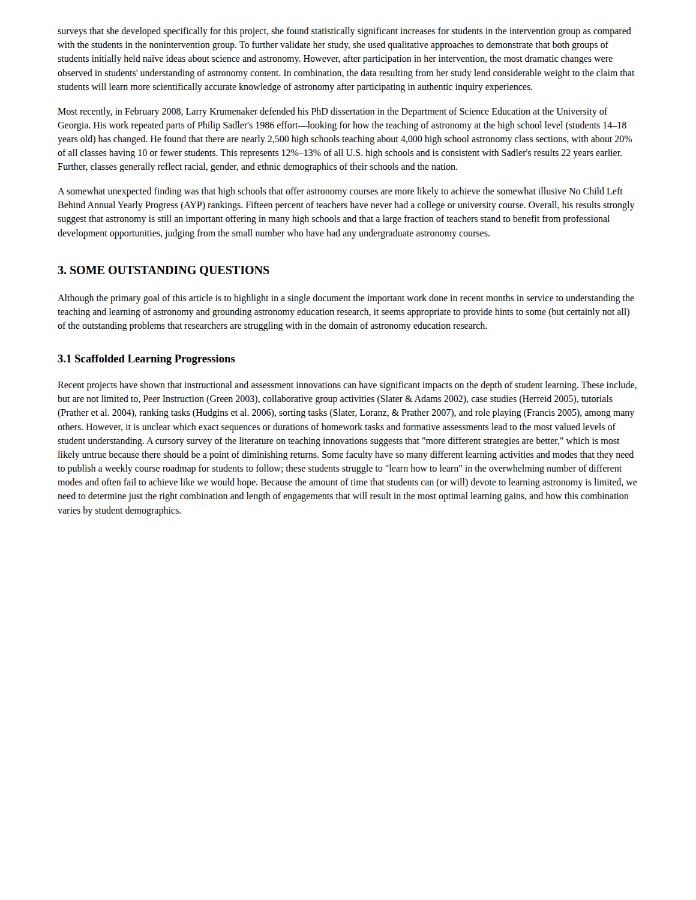surveys that she developed specifically for this project, she found statistically significant increases for students in the intervention group as compared with the students in the nonintervention group. To further validate her study, she used qualitative approaches to demonstrate that both groups of students initially held naïve ideas about science and astronomy. However, after participation in her intervention, the most dramatic changes were observed in students' understanding of astronomy content. In combination, the data resulting from her study lend considerable weight to the claim that students will learn more scientifically accurate knowledge of astronomy after participating in authentic inquiry experiences.
Most recently, in February 2008, Larry Krumenaker defended his PhD dissertation in the Department of Science Education at the University of Georgia. His work repeated parts of Philip Sadler's 1986 effort—looking for how the teaching of astronomy at the high school level (students 14–18 years old) has changed. He found that there are nearly 2,500 high schools teaching about 4,000 high school astronomy class sections, with about 20% of all classes having 10 or fewer students. This represents 12%–13% of all U.S. high schools and is consistent with Sadler's results 22 years earlier. Further, classes generally reflect racial, gender, and ethnic demographics of their schools and the nation.
A somewhat unexpected finding was that high schools that offer astronomy courses are more likely to achieve the somewhat illusive No Child Left Behind Annual Yearly Progress (AYP) rankings. Fifteen percent of teachers have never had a college or university course. Overall, his results strongly suggest that astronomy is still an important offering in many high schools and that a large fraction of teachers stand to benefit from professional development opportunities, judging from the small number who have had any undergraduate astronomy courses.
3. SOME OUTSTANDING QUESTIONS
Although the primary goal of this article is to highlight in a single document the important work done in recent months in service to understanding the teaching and learning of astronomy and grounding astronomy education research, it seems appropriate to provide hints to some (but certainly not all) of the outstanding problems that researchers are struggling with in the domain of astronomy education research.
3.1 Scaffolded Learning Progressions
Recent projects have shown that instructional and assessment innovations can have significant impacts on the depth of student learning. These include, but are not limited to, Peer Instruction (Green 2003), collaborative group activities (Slater & Adams 2002), case studies (Herreid 2005), tutorials (Prather et al. 2004), ranking tasks (Hudgins et al. 2006), sorting tasks (Slater, Loranz, & Prather 2007), and role playing (Francis 2005), among many others. However, it is unclear which exact sequences or durations of homework tasks and formative assessments lead to the most valued levels of student understanding. A cursory survey of the literature on teaching innovations suggests that "more different strategies are better," which is most likely untrue because there should be a point of diminishing returns. Some faculty have so many different learning activities and modes that they need to publish a weekly course roadmap for students to follow; these students struggle to "learn how to learn" in the overwhelming number of different modes and often fail to achieve like we would hope. Because the amount of time that students can (or will) devote to learning astronomy is limited, we need to determine just the right combination and length of engagements that will result in the most optimal learning gains, and how this combination varies by student demographics.